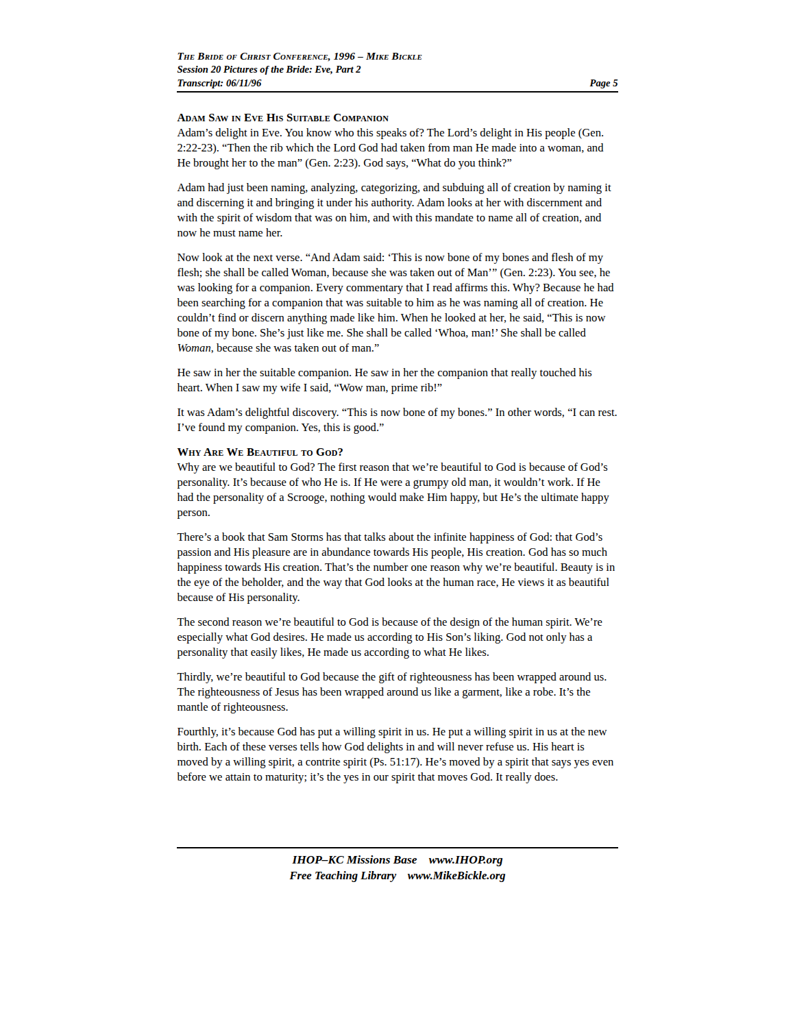The Bride of Christ Conference, 1996 – Mike Bickle
Session 20 Pictures of the Bride: Eve, Part 2
Transcript: 06/11/96 Page 5
Adam Saw in Eve His Suitable Companion
Adam’s delight in Eve. You know who this speaks of? The Lord’s delight in His people (Gen. 2:22-23). “Then the rib which the Lord God had taken from man He made into a woman, and He brought her to the man” (Gen. 2:23). God says, “What do you think?”
Adam had just been naming, analyzing, categorizing, and subduing all of creation by naming it and discerning it and bringing it under his authority. Adam looks at her with discernment and with the spirit of wisdom that was on him, and with this mandate to name all of creation, and now he must name her.
Now look at the next verse. “And Adam said: ‘This is now bone of my bones and flesh of my flesh; she shall be called Woman, because she was taken out of Man’” (Gen. 2:23). You see, he was looking for a companion. Every commentary that I read affirms this. Why? Because he had been searching for a companion that was suitable to him as he was naming all of creation. He couldn’t find or discern anything made like him. When he looked at her, he said, “This is now bone of my bone. She’s just like me. She shall be called ‘Whoa, man!’ She shall be called Woman, because she was taken out of man.”
He saw in her the suitable companion. He saw in her the companion that really touched his heart. When I saw my wife I said, “Wow man, prime rib!”
It was Adam’s delightful discovery. “This is now bone of my bones.” In other words, “I can rest. I’ve found my companion. Yes, this is good.”
Why Are We Beautiful to God?
Why are we beautiful to God? The first reason that we’re beautiful to God is because of God’s personality. It’s because of who He is. If He were a grumpy old man, it wouldn’t work. If He had the personality of a Scrooge, nothing would make Him happy, but He’s the ultimate happy person.
There’s a book that Sam Storms has that talks about the infinite happiness of God: that God’s passion and His pleasure are in abundance towards His people, His creation. God has so much happiness towards His creation. That’s the number one reason why we’re beautiful. Beauty is in the eye of the beholder, and the way that God looks at the human race, He views it as beautiful because of His personality.
The second reason we’re beautiful to God is because of the design of the human spirit. We’re especially what God desires. He made us according to His Son’s liking. God not only has a personality that easily likes, He made us according to what He likes.
Thirdly, we’re beautiful to God because the gift of righteousness has been wrapped around us. The righteousness of Jesus has been wrapped around us like a garment, like a robe. It’s the mantle of righteousness.
Fourthly, it’s because God has put a willing spirit in us. He put a willing spirit in us at the new birth. Each of these verses tells how God delights in and will never refuse us. His heart is moved by a willing spirit, a contrite spirit (Ps. 51:17). He’s moved by a spirit that says yes even before we attain to maturity; it’s the yes in our spirit that moves God. It really does.
IHOP–KC Missions Base www.IHOP.org
Free Teaching Library www.MikeBickle.org